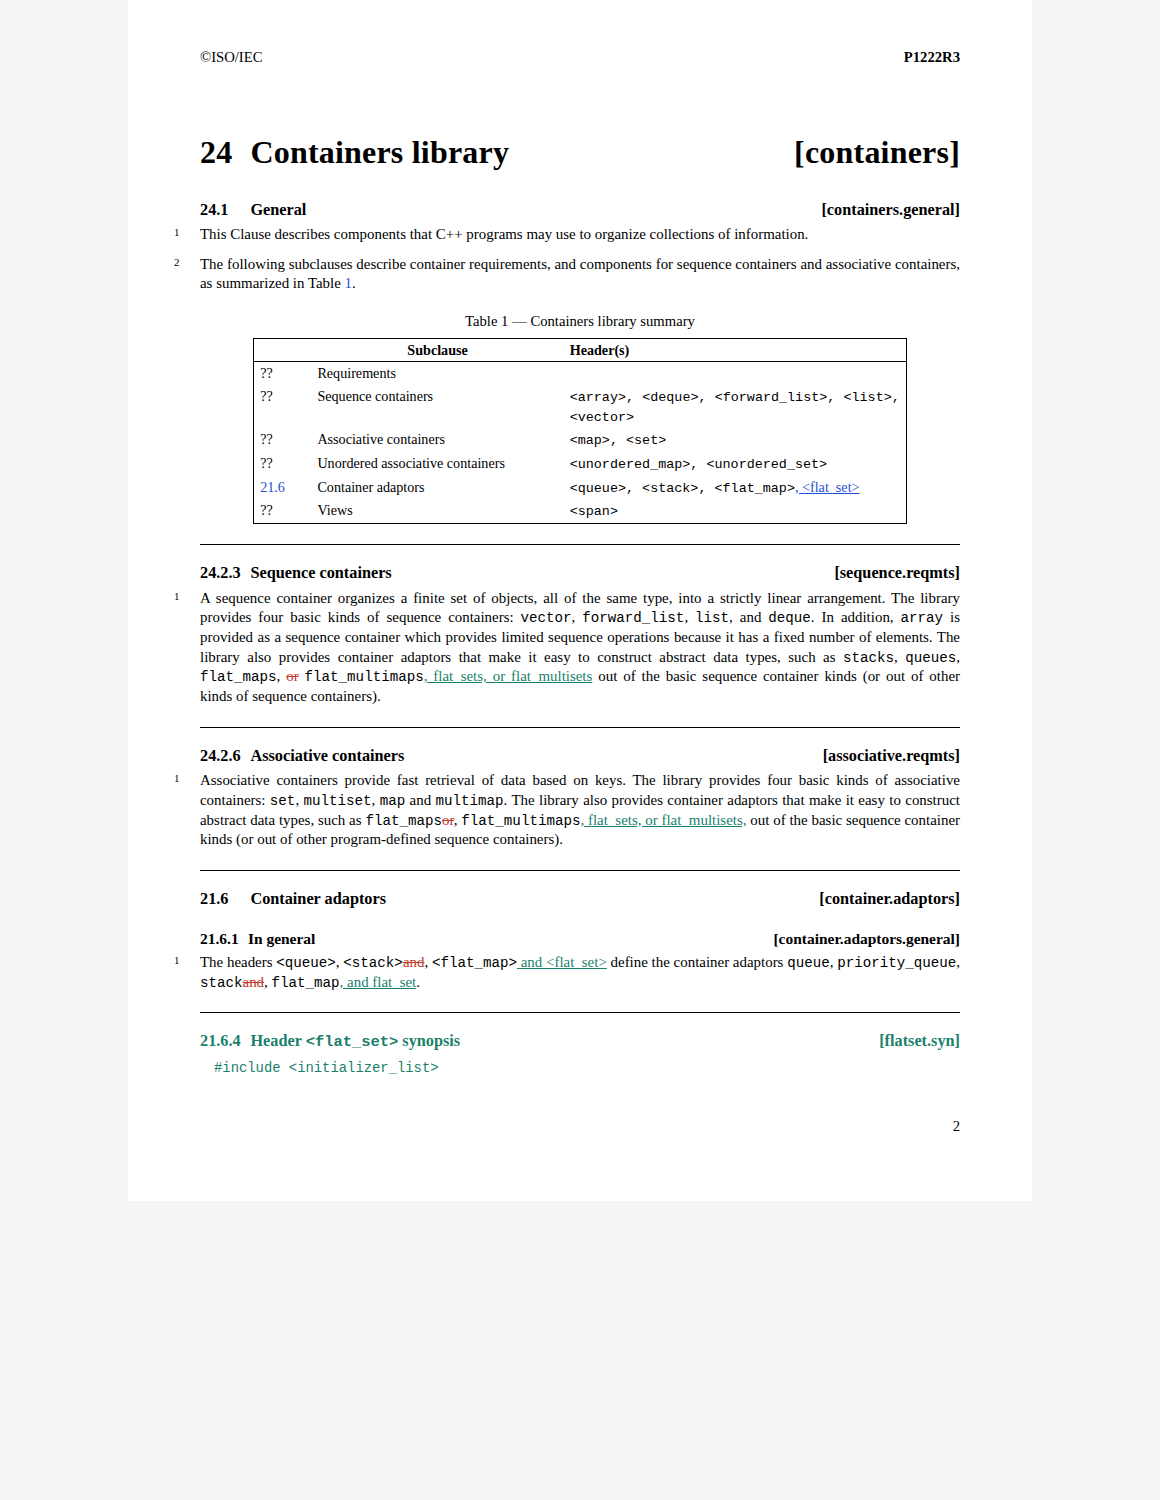©ISO/IEC
P1222R3
24 Containers library [containers]
24.1 General [containers.general]
1 This Clause describes components that C++ programs may use to organize collections of information.
2 The following subclauses describe container requirements, and components for sequence containers and associative containers, as summarized in Table 1.
Table 1 — Containers library summary
| | Subclause | Header(s) |
| --- | --- | --- |
| ?? | Requirements | |
| ?? | Sequence containers | <array>, <deque>, <forward_list>, <list>, <vector> |
| ?? | Associative containers | <map>, <set> |
| ?? | Unordered associative containers | <unordered_map>, <unordered_set> |
| 21.6 | Container adaptors | <queue>, <stack>, <flat_map> , <flat_set> |
| ?? | Views | <span> |
24.2.3 Sequence containers [sequence.reqmts]
1 A sequence container organizes a finite set of objects, all of the same type, into a strictly linear arrangement. The library provides four basic kinds of sequence containers: vector, forward_list, list, and deque. In addition, array is provided as a sequence container which provides limited sequence operations because it has a fixed number of elements. The library also provides container adaptors that make it easy to construct abstract data types, such as stacks, queues, flat_maps, or flat_multimaps, flat_sets, or flat_multisets out of the basic sequence container kinds (or out of other kinds of sequence containers).
24.2.6 Associative containers [associative.reqmts]
1 Associative containers provide fast retrieval of data based on keys. The library provides four basic kinds of associative containers: set, multiset, map and multimap. The library also provides container adaptors that make it easy to construct abstract data types, such as flat_mapsor, flat_multimaps, flat_sets, or flat_multisets, out of the basic sequence container kinds (or out of other program-defined sequence containers).
21.6 Container adaptors [container.adaptors]
21.6.1 In general [container.adaptors.general]
1 The headers <queue>, <stack>and, <flat_map> and <flat_set> define the container adaptors queue, priority_queue, stackand, flat_map, and flat_set.
21.6.4 Header <flat_set> synopsis [flatset.syn]
#include <initializer_list>
2